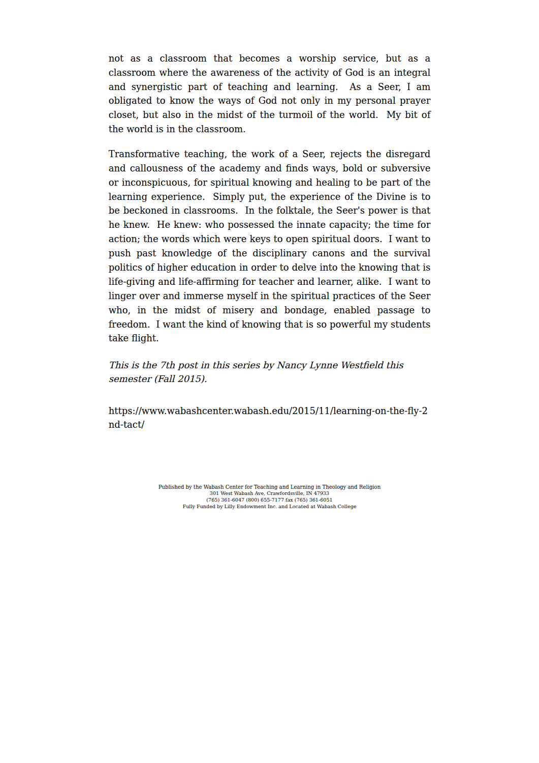not as a classroom that becomes a worship service, but as a classroom where the awareness of the activity of God is an integral and synergistic part of teaching and learning. As a Seer, I am obligated to know the ways of God not only in my personal prayer closet, but also in the midst of the turmoil of the world. My bit of the world is in the classroom.
Transformative teaching, the work of a Seer, rejects the disregard and callousness of the academy and finds ways, bold or subversive or inconspicuous, for spiritual knowing and healing to be part of the learning experience. Simply put, the experience of the Divine is to be beckoned in classrooms. In the folktale, the Seer's power is that he knew. He knew: who possessed the innate capacity; the time for action; the words which were keys to open spiritual doors. I want to push past knowledge of the disciplinary canons and the survival politics of higher education in order to delve into the knowing that is life-giving and life-affirming for teacher and learner, alike. I want to linger over and immerse myself in the spiritual practices of the Seer who, in the midst of misery and bondage, enabled passage to freedom. I want the kind of knowing that is so powerful my students take flight.
This is the 7th post in this series by Nancy Lynne Westfield this semester (Fall 2015).
https://www.wabashcenter.wabash.edu/2015/11/learning-on-the-fly-2nd-tact/
Published by the Wabash Center for Teaching and Learning in Theology and Religion
301 West Wabash Ave, Crawfordsville, IN 47933
(765) 361-6047 (800) 655-7177 fax (765) 361-6051
Fully Funded by Lilly Endowment Inc. and Located at Wabash College